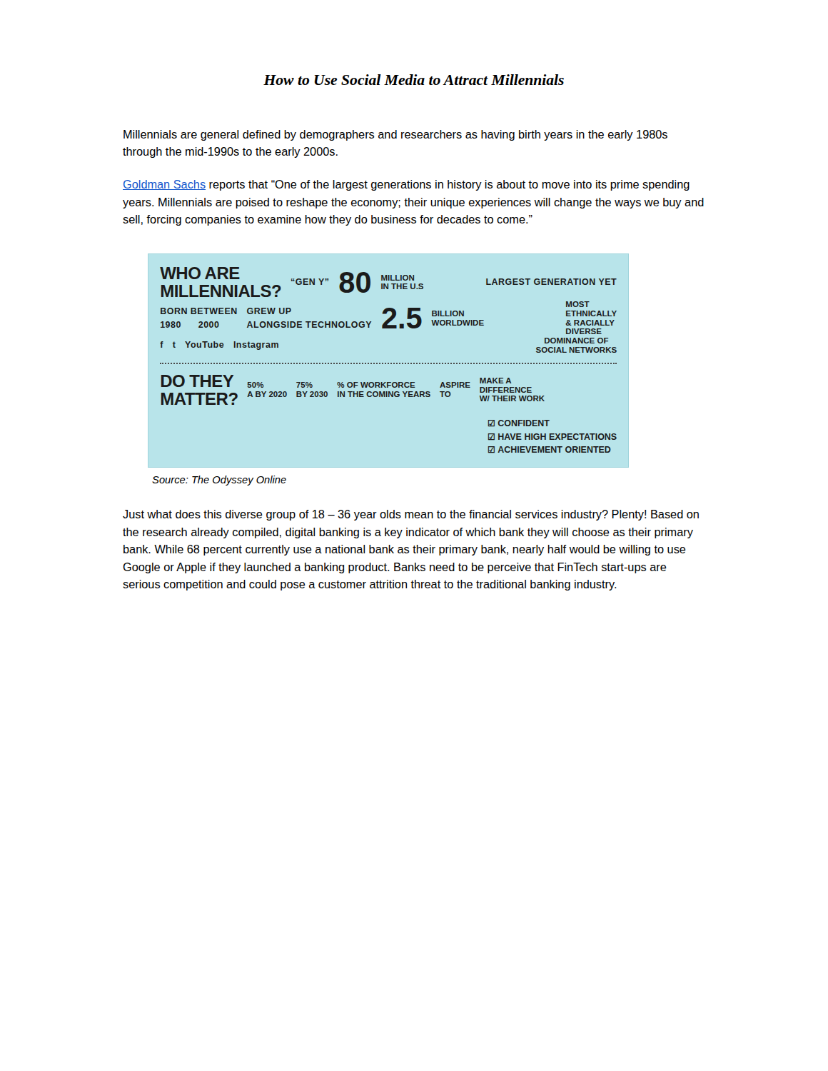How to Use Social Media to Attract Millennials
Millennials are general defined by demographers and researchers as having birth years in the early 1980s through the mid-1990s to the early 2000s.
Goldman Sachs reports that “One of the largest generations in history is about to move into its prime spending years. Millennials are poised to reshape the economy; their unique experiences will change the ways we buy and sell, forcing companies to examine how they do business for decades to come.”
WHO ARE
MILLENNIALS?
“GEN Y”
80
MILLION
IN THE U.S
LARGEST GENERATION YET
BORN BETWEEN
1980 2000
GREW UP
ALONGSIDE TECHNOLOGY
2.5
BILLION
WORLDWIDE
MOST
ETHNICALLY
& RACIALLY
DIVERSE
f
t
YouTube
Instagram
DOMINANCE OF
SOCIAL NETWORKS
DO THEY
MATTER?
50%
A BY 2020
75%
BY 2030
% OF WORKFORCE
IN THE COMING YEARS
ASPIRE
TO
MAKE A
DIFFERENCE
W/ THEIR WORK
CONFIDENT
HAVE HIGH EXPECTATIONS
ACHIEVEMENT ORIENTED
Source: The Odyssey Online
Just what does this diverse group of 18 – 36 year olds mean to the financial services industry? Plenty! Based on the research already compiled, digital banking is a key indicator of which bank they will choose as their primary bank. While 68 percent currently use a national bank as their primary bank, nearly half would be willing to use Google or Apple if they launched a banking product. Banks need to be perceive that FinTech start-ups are serious competition and could pose a customer attrition threat to the traditional banking industry.